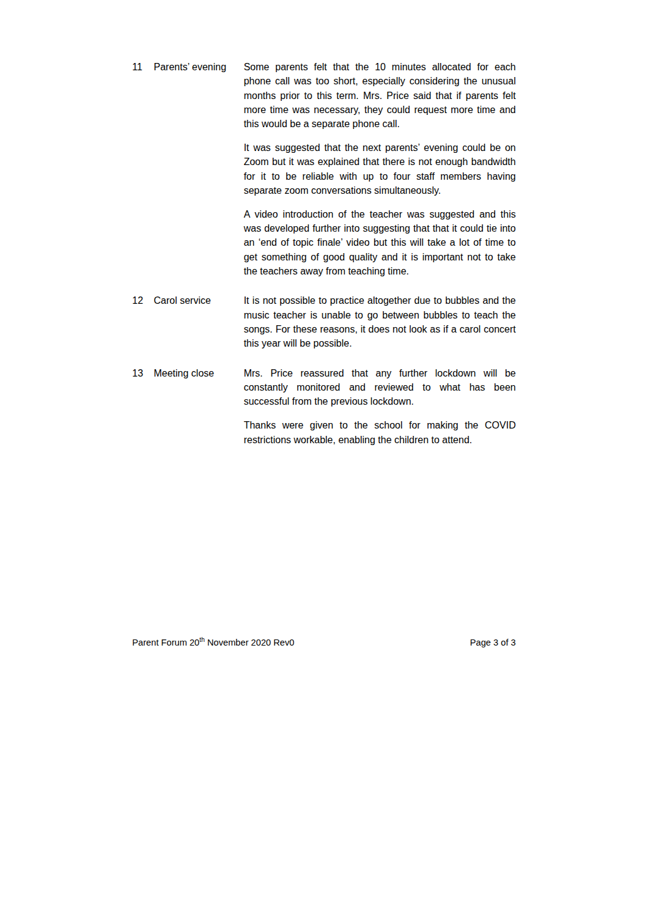| 11 | Parents’ evening | Some parents felt that the 10 minutes allocated for each phone call was too short, especially considering the unusual months prior to this term. Mrs. Price said that if parents felt more time was necessary, they could request more time and this would be a separate phone call. It was suggested that the next parents’ evening could be on Zoom but it was explained that there is not enough bandwidth for it to be reliable with up to four staff members having separate zoom conversations simultaneously. A video introduction of the teacher was suggested and this was developed further into suggesting that that it could tie into an ‘end of topic finale’ video but this will take a lot of time to get something of good quality and it is important not to take the teachers away from teaching time. |
| 12 | Carol service | It is not possible to practice altogether due to bubbles and the music teacher is unable to go between bubbles to teach the songs. For these reasons, it does not look as if a carol concert this year will be possible. |
| 13 | Meeting close | Mrs. Price reassured that any further lockdown will be constantly monitored and reviewed to what has been successful from the previous lockdown. Thanks were given to the school for making the COVID restrictions workable, enabling the children to attend. |
Parent Forum 20th November 2020 Rev0 Page 3 of 3